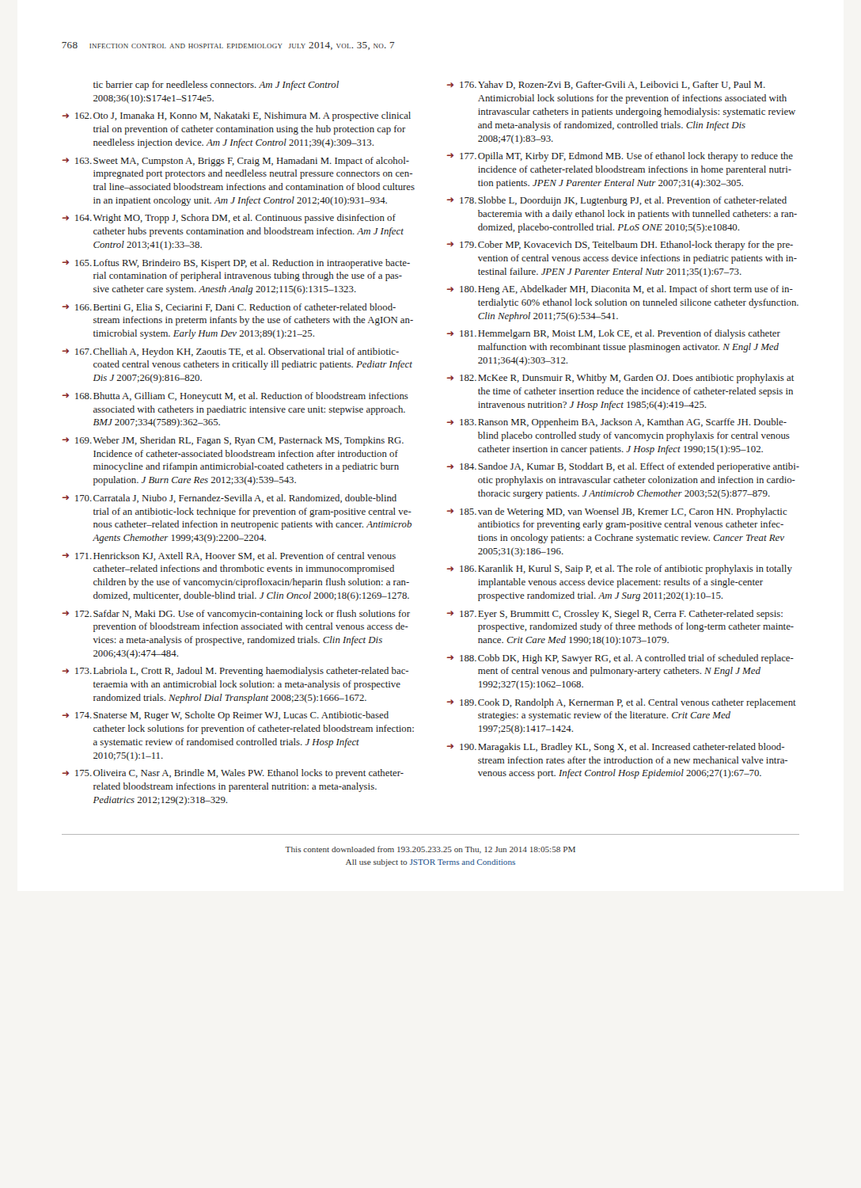768infection control and hospital epidemiology july 2014, vol. 35, no. 7
tic barrier cap for needleless connectors. Am J Infect Control 2008;36(10):S174e1–S174e5.
➜162. Oto J, Imanaka H, Konno M, Nakataki E, Nishimura M. A prospective clinical trial on prevention of catheter contamination using the hub protection cap for needleless injection device. Am J Infect Control 2011;39(4):309–313.
➜163. Sweet MA, Cumpston A, Briggs F, Craig M, Hamadani M. Impact of alcohol-impregnated port protectors and needleless neutral pressure connectors on central line–associated bloodstream infections and contamination of blood cultures in an inpatient oncology unit. Am J Infect Control 2012;40(10):931–934.
➜164. Wright MO, Tropp J, Schora DM, et al. Continuous passive disinfection of catheter hubs prevents contamination and bloodstream infection. Am J Infect Control 2013;41(1):33–38.
➜165. Loftus RW, Brindeiro BS, Kispert DP, et al. Reduction in intraoperative bacterial contamination of peripheral intravenous tubing through the use of a passive catheter care system. Anesth Analg 2012;115(6):1315–1323.
➜166. Bertini G, Elia S, Ceciarini F, Dani C. Reduction of catheter-related bloodstream infections in preterm infants by the use of catheters with the AgION antimicrobial system. Early Hum Dev 2013;89(1):21–25.
➜167. Chelliah A, Heydon KH, Zaoutis TE, et al. Observational trial of antibiotic-coated central venous catheters in critically ill pediatric patients. Pediatr Infect Dis J 2007;26(9):816–820.
➜168. Bhutta A, Gilliam C, Honeycutt M, et al. Reduction of bloodstream infections associated with catheters in paediatric intensive care unit: stepwise approach. BMJ 2007;334(7589):362–365.
➜169. Weber JM, Sheridan RL, Fagan S, Ryan CM, Pasternack MS, Tompkins RG. Incidence of catheter-associated bloodstream infection after introduction of minocycline and rifampin antimicrobial-coated catheters in a pediatric burn population. J Burn Care Res 2012;33(4):539–543.
➜170. Carratala J, Niubo J, Fernandez-Sevilla A, et al. Randomized, double-blind trial of an antibiotic-lock technique for prevention of gram-positive central venous catheter–related infection in neutropenic patients with cancer. Antimicrob Agents Chemother 1999;43(9):2200–2204.
➜171. Henrickson KJ, Axtell RA, Hoover SM, et al. Prevention of central venous catheter–related infections and thrombotic events in immunocompromised children by the use of vancomycin/ciprofloxacin/heparin flush solution: a randomized, multicenter, double-blind trial. J Clin Oncol 2000;18(6):1269–1278.
➜172. Safdar N, Maki DG. Use of vancomycin-containing lock or flush solutions for prevention of bloodstream infection associated with central venous access devices: a meta-analysis of prospective, randomized trials. Clin Infect Dis 2006;43(4):474–484.
➜173. Labriola L, Crott R, Jadoul M. Preventing haemodialysis catheter-related bacteraemia with an antimicrobial lock solution: a meta-analysis of prospective randomized trials. Nephrol Dial Transplant 2008;23(5):1666–1672.
➜174. Snaterse M, Ruger W, Scholte Op Reimer WJ, Lucas C. Antibiotic-based catheter lock solutions for prevention of catheter-related bloodstream infection: a systematic review of randomised controlled trials. J Hosp Infect 2010;75(1):1–11.
➜175. Oliveira C, Nasr A, Brindle M, Wales PW. Ethanol locks to prevent catheter-related bloodstream infections in parenteral nutrition: a meta-analysis. Pediatrics 2012;129(2):318–329.
➜176. Yahav D, Rozen-Zvi B, Gafter-Gvili A, Leibovici L, Gafter U, Paul M. Antimicrobial lock solutions for the prevention of infections associated with intravascular catheters in patients undergoing hemodialysis: systematic review and meta-analysis of randomized, controlled trials. Clin Infect Dis 2008;47(1):83–93.
➜177. Opilla MT, Kirby DF, Edmond MB. Use of ethanol lock therapy to reduce the incidence of catheter-related bloodstream infections in home parenteral nutrition patients. JPEN J Parenter Enteral Nutr 2007;31(4):302–305.
➜178. Slobbe L, Doorduijn JK, Lugtenburg PJ, et al. Prevention of catheter-related bacteremia with a daily ethanol lock in patients with tunnelled catheters: a randomized, placebo-controlled trial. PLoS ONE 2010;5(5):e10840.
➜179. Cober MP, Kovacevich DS, Teitelbaum DH. Ethanol-lock therapy for the prevention of central venous access device infections in pediatric patients with intestinal failure. JPEN J Parenter Enteral Nutr 2011;35(1):67–73.
➜180. Heng AE, Abdelkader MH, Diaconita M, et al. Impact of short term use of interdialytic 60% ethanol lock solution on tunneled silicone catheter dysfunction. Clin Nephrol 2011;75(6):534–541.
➜181. Hemmelgarn BR, Moist LM, Lok CE, et al. Prevention of dialysis catheter malfunction with recombinant tissue plasminogen activator. N Engl J Med 2011;364(4):303–312.
➜182. McKee R, Dunsmuir R, Whitby M, Garden OJ. Does antibiotic prophylaxis at the time of catheter insertion reduce the incidence of catheter-related sepsis in intravenous nutrition? J Hosp Infect 1985;6(4):419–425.
➜183. Ranson MR, Oppenheim BA, Jackson A, Kamthan AG, Scarffe JH. Double-blind placebo controlled study of vancomycin prophylaxis for central venous catheter insertion in cancer patients. J Hosp Infect 1990;15(1):95–102.
➜184. Sandoe JA, Kumar B, Stoddart B, et al. Effect of extended perioperative antibiotic prophylaxis on intravascular catheter colonization and infection in cardiothoracic surgery patients. J Antimicrob Chemother 2003;52(5):877–879.
➜185. van de Wetering MD, van Woensel JB, Kremer LC, Caron HN. Prophylactic antibiotics for preventing early gram-positive central venous catheter infections in oncology patients: a Cochrane systematic review. Cancer Treat Rev 2005;31(3):186–196.
➜186. Karanlik H, Kurul S, Saip P, et al. The role of antibiotic prophylaxis in totally implantable venous access device placement: results of a single-center prospective randomized trial. Am J Surg 2011;202(1):10–15.
➜187. Eyer S, Brummitt C, Crossley K, Siegel R, Cerra F. Catheter-related sepsis: prospective, randomized study of three methods of long-term catheter maintenance. Crit Care Med 1990;18(10):1073–1079.
➜188. Cobb DK, High KP, Sawyer RG, et al. A controlled trial of scheduled replacement of central venous and pulmonary-artery catheters. N Engl J Med 1992;327(15):1062–1068.
➜189. Cook D, Randolph A, Kernerman P, et al. Central venous catheter replacement strategies: a systematic review of the literature. Crit Care Med 1997;25(8):1417–1424.
➜190. Maragakis LL, Bradley KL, Song X, et al. Increased catheter-related bloodstream infection rates after the introduction of a new mechanical valve intravenous access port. Infect Control Hosp Epidemiol 2006;27(1):67–70.
This content downloaded from 193.205.233.25 on Thu, 12 Jun 2014 18:05:58 PM
All use subject to JSTOR Terms and Conditions